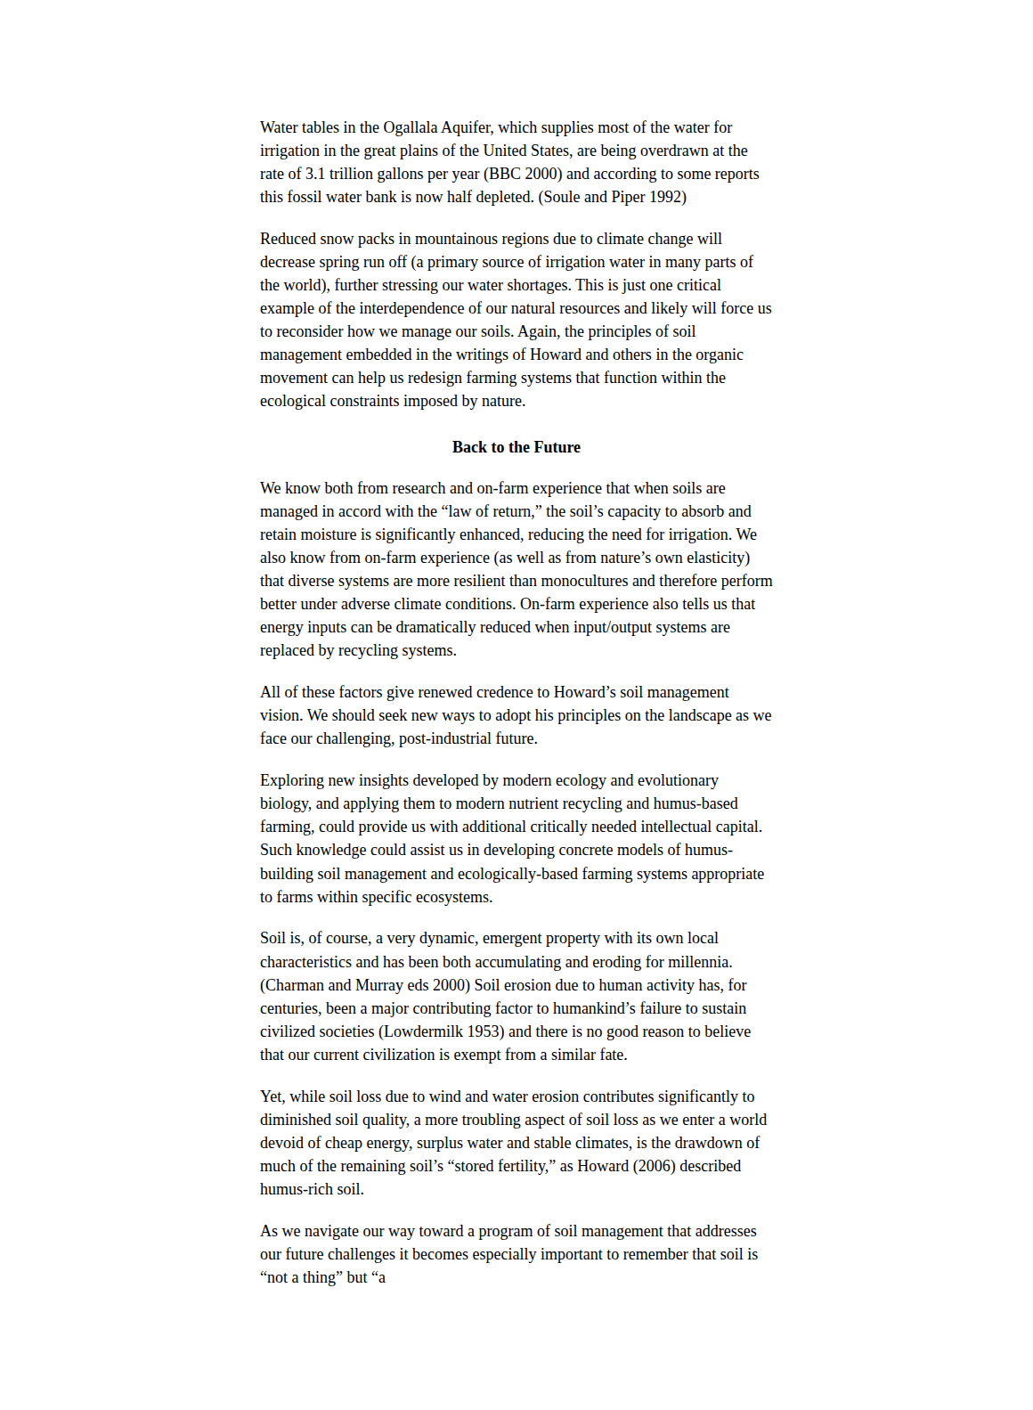Water tables in the Ogallala Aquifer, which supplies most of the water for irrigation in the great plains of the United States, are being overdrawn at the rate of 3.1 trillion gallons per year (BBC 2000) and according to some reports this fossil water bank is now half depleted. (Soule and Piper 1992)
Reduced snow packs in mountainous regions due to climate change will decrease spring run off (a primary source of irrigation water in many parts of the world), further stressing our water shortages. This is just one critical example of the interdependence of our natural resources and likely will force us to reconsider how we manage our soils. Again, the principles of soil management embedded in the writings of Howard and others in the organic movement can help us redesign farming systems that function within the ecological constraints imposed by nature.
Back to the Future
We know both from research and on-farm experience that when soils are managed in accord with the “law of return,” the soil’s capacity to absorb and retain moisture is significantly enhanced, reducing the need for irrigation. We also know from on-farm experience (as well as from nature’s own elasticity) that diverse systems are more resilient than monocultures and therefore perform better under adverse climate conditions. On-farm experience also tells us that energy inputs can be dramatically reduced when input/output systems are replaced by recycling systems.
All of these factors give renewed credence to Howard’s soil management vision. We should seek new ways to adopt his principles on the landscape as we face our challenging, post-industrial future.
Exploring new insights developed by modern ecology and evolutionary biology, and applying them to modern nutrient recycling and humus-based farming, could provide us with additional critically needed intellectual capital. Such knowledge could assist us in developing concrete models of humus-building soil management and ecologically-based farming systems appropriate to farms within specific ecosystems.
Soil is, of course, a very dynamic, emergent property with its own local characteristics and has been both accumulating and eroding for millennia. (Charman and Murray eds 2000) Soil erosion due to human activity has, for centuries, been a major contributing factor to humankind’s failure to sustain civilized societies (Lowdermilk 1953) and there is no good reason to believe that our current civilization is exempt from a similar fate.
Yet, while soil loss due to wind and water erosion contributes significantly to diminished soil quality, a more troubling aspect of soil loss as we enter a world devoid of cheap energy, surplus water and stable climates, is the drawdown of much of the remaining soil’s “stored fertility,” as Howard (2006) described humus-rich soil.
As we navigate our way toward a program of soil management that addresses our future challenges it becomes especially important to remember that soil is “not a thing” but “a